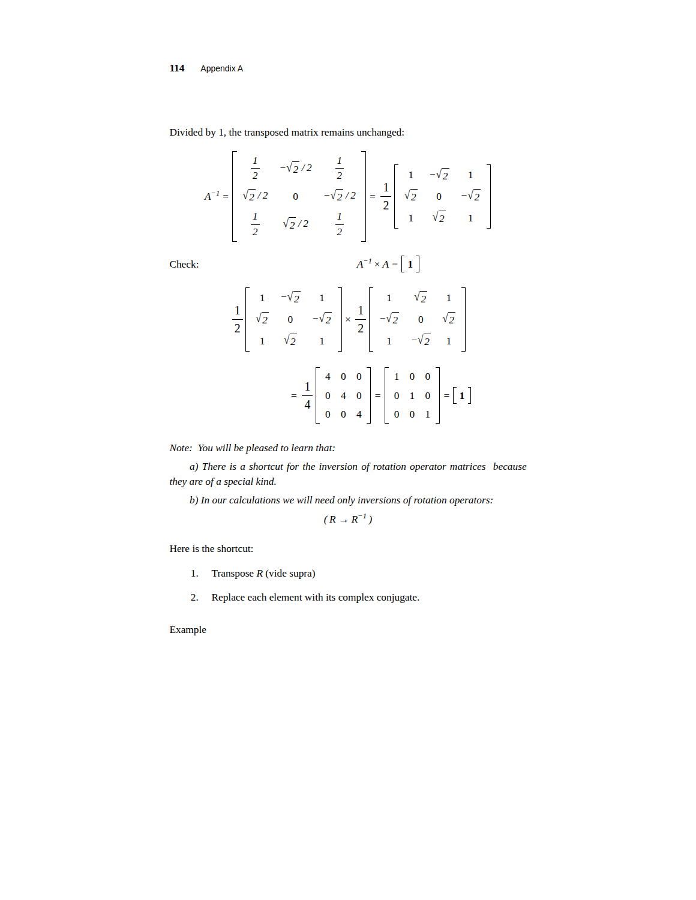114 Appendix A
Divided by 1, the transposed matrix remains unchanged:
A−1=
| 1 2 | − √ 2 / 2 | 1 2 |
| √ 2 / 2 | 0 | − √ 2 / 2 |
| 1 2 | √ 2 / 2 | 1 2 |
= 12
| 1 | − √ 2 | 1 |
| √ 2 | 0 | − √ 2 |
| 1 | √ 2 | 1 |
Check:
A−1×A= 1
12
| 1 | − √ 2 | 1 |
| √ 2 | 0 | − √ 2 |
| 1 | √ 2 | 1 |
× 12
| 1 | √ 2 | 1 |
| − √ 2 | 0 | √ 2 |
| 1 | − √ 2 | 1 |
= 14
| 4 | 0 | 0 |
| 0 | 4 | 0 |
| 0 | 0 | 4 |
=
| 1 | 0 | 0 |
| 0 | 1 | 0 |
| 0 | 0 | 1 |
= 1
Note: You will be pleased to learn that:
a) There is a shortcut for the inversion of rotation operator matrices because they are of a special kind.
b) In our calculations we will need only inversions of rotation operators:
( R → R−1 )
Here is the shortcut:
Transpose R (vide supra)
Replace each element with its complex conjugate.
Example